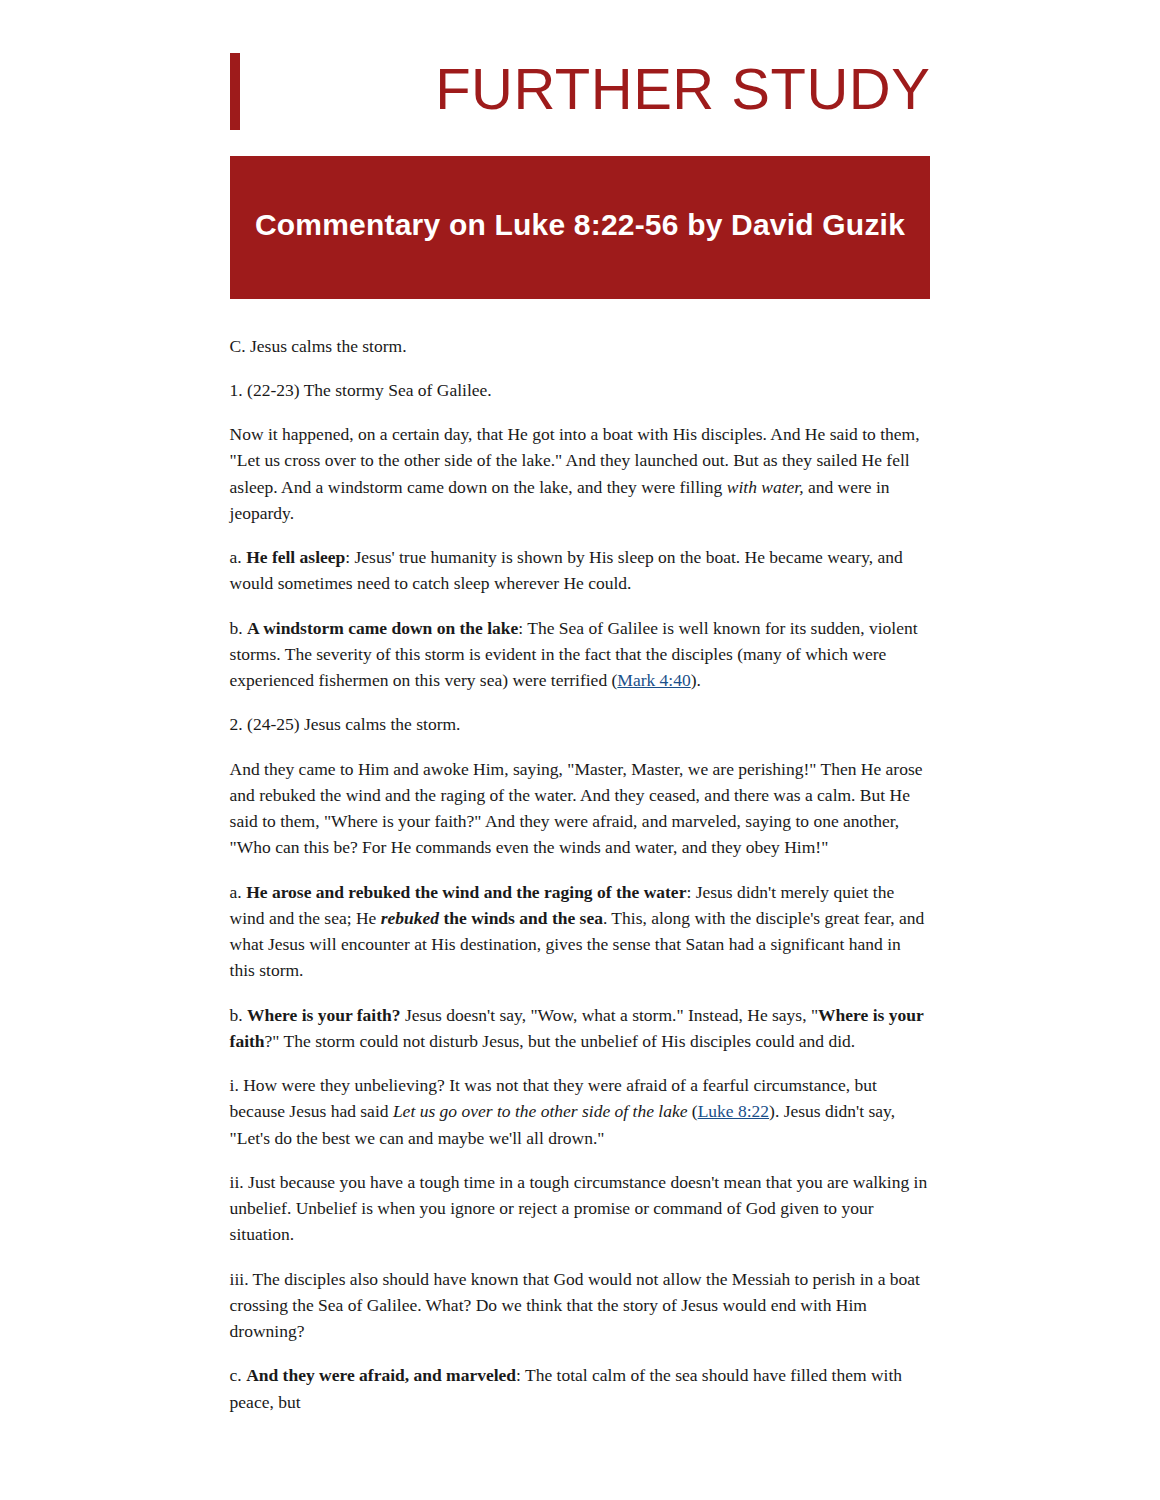FURTHER STUDY
Commentary on Luke 8:22-56 by David Guzik
C. Jesus calms the storm.
1. (22-23) The stormy Sea of Galilee.
Now it happened, on a certain day, that He got into a boat with His disciples. And He said to them, "Let us cross over to the other side of the lake." And they launched out. But as they sailed He fell asleep. And a windstorm came down on the lake, and they were filling with water, and were in jeopardy.
a. He fell asleep: Jesus' true humanity is shown by His sleep on the boat. He became weary, and would sometimes need to catch sleep wherever He could.
b. A windstorm came down on the lake: The Sea of Galilee is well known for its sudden, violent storms. The severity of this storm is evident in the fact that the disciples (many of which were experienced fishermen on this very sea) were terrified (Mark 4:40).
2. (24-25) Jesus calms the storm.
And they came to Him and awoke Him, saying, "Master, Master, we are perishing!" Then He arose and rebuked the wind and the raging of the water. And they ceased, and there was a calm. But He said to them, "Where is your faith?" And they were afraid, and marveled, saying to one another, "Who can this be? For He commands even the winds and water, and they obey Him!"
a. He arose and rebuked the wind and the raging of the water: Jesus didn't merely quiet the wind and the sea; He rebuked the winds and the sea. This, along with the disciple's great fear, and what Jesus will encounter at His destination, gives the sense that Satan had a significant hand in this storm.
b. Where is your faith? Jesus doesn't say, "Wow, what a storm." Instead, He says, "Where is your faith?" The storm could not disturb Jesus, but the unbelief of His disciples could and did.
i. How were they unbelieving? It was not that they were afraid of a fearful circumstance, but because Jesus had said Let us go over to the other side of the lake (Luke 8:22). Jesus didn't say, "Let's do the best we can and maybe we'll all drown."
ii. Just because you have a tough time in a tough circumstance doesn't mean that you are walking in unbelief. Unbelief is when you ignore or reject a promise or command of God given to your situation.
iii. The disciples also should have known that God would not allow the Messiah to perish in a boat crossing the Sea of Galilee. What? Do we think that the story of Jesus would end with Him drowning?
c. And they were afraid, and marveled: The total calm of the sea should have filled them with peace, but